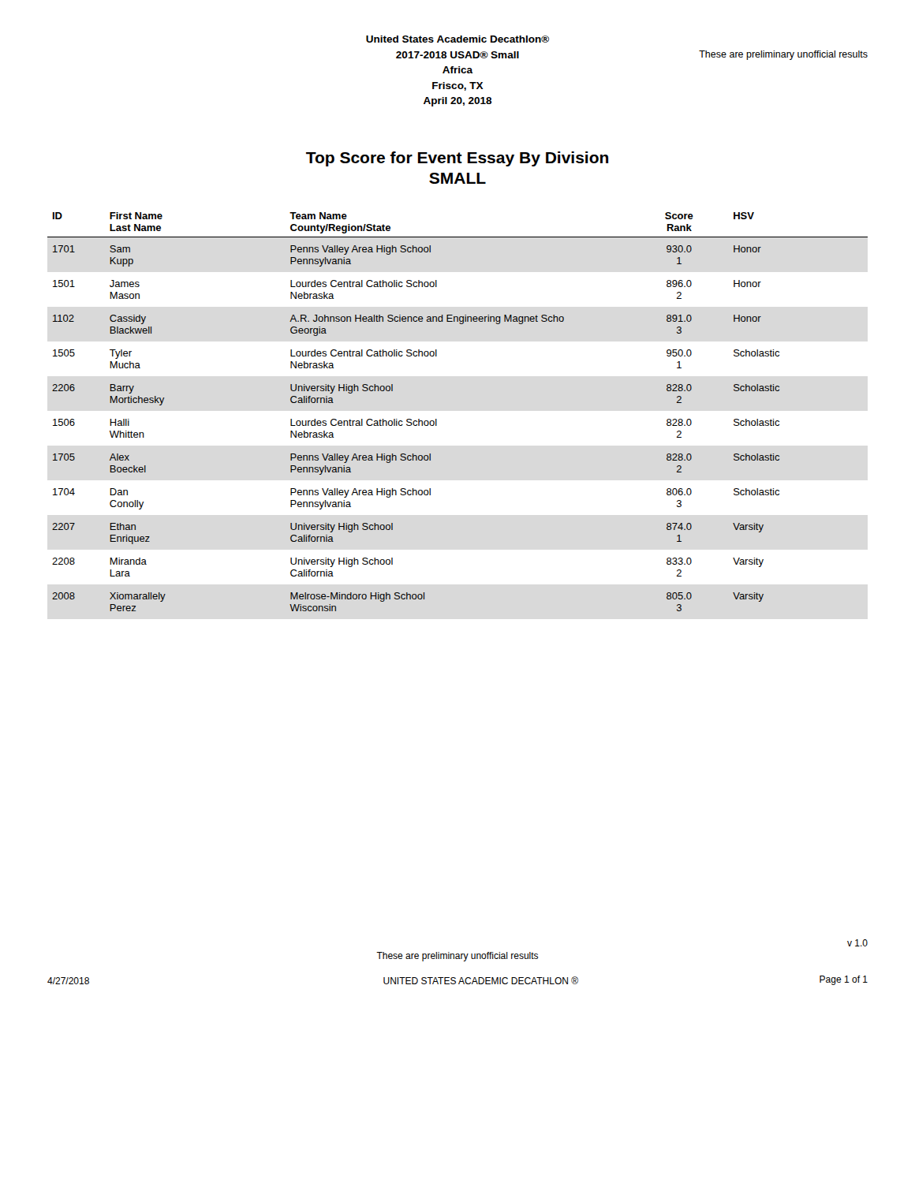United States Academic Decathlon®
2017-2018 USAD® Small
Africa
Frisco, TX
April 20, 2018
These are preliminary unofficial results
Top Score for Event Essay By Division
SMALL
| ID | First Name Last Name | Team Name County/Region/State | Score Rank | HSV |
| --- | --- | --- | --- | --- |
| 1701 | Sam Kupp | Penns Valley Area High School Pennsylvania | 930.0 1 | Honor |
| 1501 | James Mason | Lourdes Central Catholic School Nebraska | 896.0 2 | Honor |
| 1102 | Cassidy Blackwell | A.R. Johnson Health Science and Engineering Magnet Scho Georgia | 891.0 3 | Honor |
| 1505 | Tyler Mucha | Lourdes Central Catholic School Nebraska | 950.0 1 | Scholastic |
| 2206 | Barry Mortichesky | University High School California | 828.0 2 | Scholastic |
| 1506 | Halli Whitten | Lourdes Central Catholic School Nebraska | 828.0 2 | Scholastic |
| 1705 | Alex Boeckel | Penns Valley Area High School Pennsylvania | 828.0 2 | Scholastic |
| 1704 | Dan Conolly | Penns Valley Area High School Pennsylvania | 806.0 3 | Scholastic |
| 2207 | Ethan Enriquez | University High School California | 874.0 1 | Varsity |
| 2208 | Miranda Lara | University High School California | 833.0 2 | Varsity |
| 2008 | Xiomarallely Perez | Melrose-Mindoro High School Wisconsin | 805.0 3 | Varsity |
These are preliminary unofficial results
4/27/2018
UNITED STATES ACADEMIC DECATHLON ®
v 1.0
Page 1 of 1